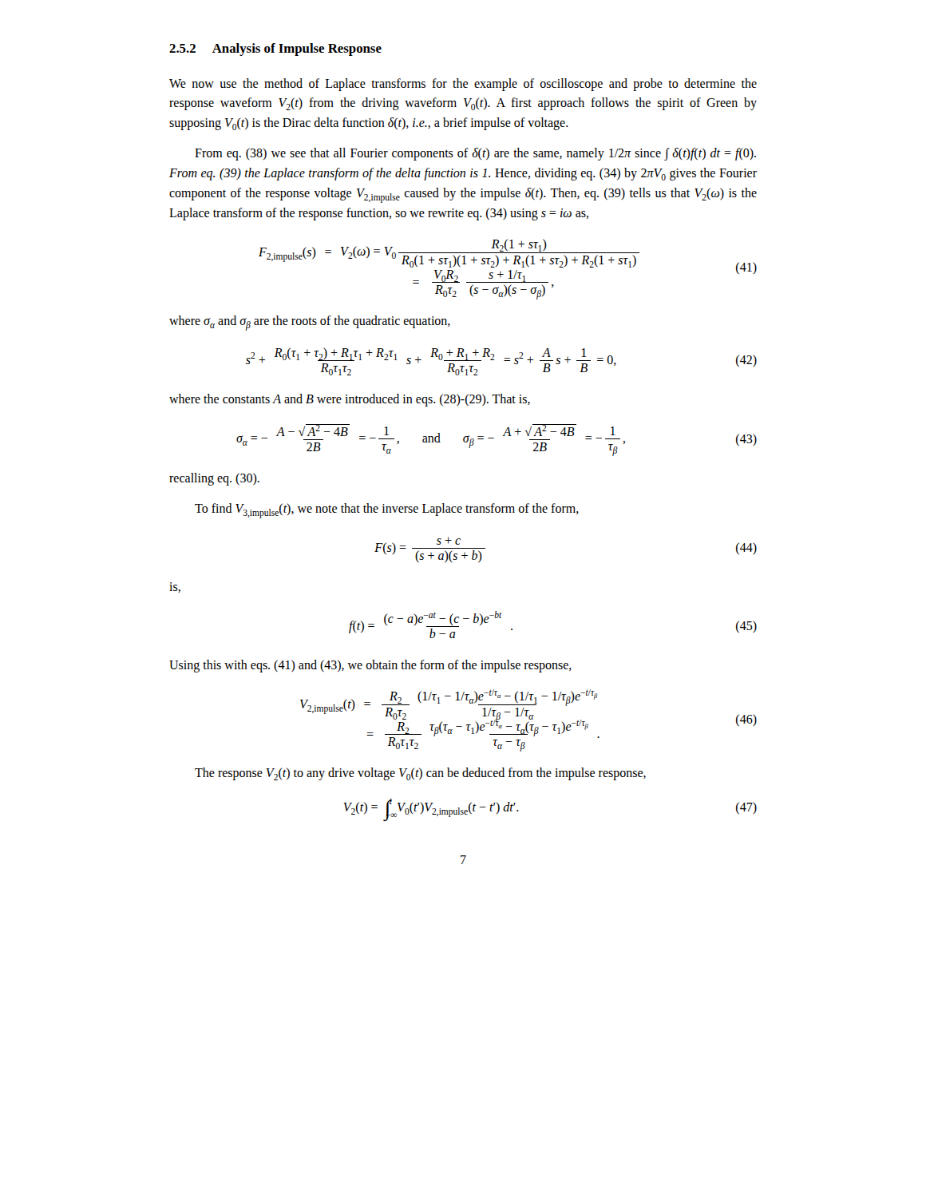2.5.2 Analysis of Impulse Response
We now use the method of Laplace transforms for the example of oscilloscope and probe to determine the response waveform V2(t) from the driving waveform V0(t). A first approach follows the spirit of Green by supposing V0(t) is the Dirac delta function δ(t), i.e., a brief impulse of voltage.
From eq. (38) we see that all Fourier components of δ(t) are the same, namely 1/2π since ∫ δ(t)f(t) dt = f(0). From eq. (39) the Laplace transform of the delta function is 1. Hence, dividing eq. (34) by 2πV0 gives the Fourier component of the response voltage V2,impulse caused by the impulse δ(t). Then, eq. (39) tells us that V2(ω) is the Laplace transform of the response function, so we rewrite eq. (34) using s = iω as,
F2,impulse(s) = V2(ω) = V0R2(1 + sτ1) R0(1 + sτ1)(1 + sτ2) + R1(1 + sτ2) + R2(1 + sτ1)
= V0R2 R0τ2 s + 1/τ1(s − σα)(s − σβ),
(41)
where σα and σβ are the roots of the quadratic equation,
s2 + R0(τ1 + τ2) + R1τ1 + R2τ1 R0τ1τ2 s + R0 + R1 + R2 R0τ1τ2 = s2 + AB s + 1 B = 0,
(42)
where the constants A and B were introduced in eqs. (28)-(29). That is,
σα = − A − √A2 − 4B 2B = −1 τα, and σβ = − A + √A2 − 4B 2B = −1 τβ,
(43)
recalling eq. (30).
To find V3,impulse(t), we note that the inverse Laplace transform of the form,
F(s) = s + c(s + a)(s + b)
(44)
is,
f(t) = (c − a)e−at − (c − b)e−bt b − a .
(45)
Using this with eqs. (41) and (43), we obtain the form of the impulse response,
V2,impulse(t) = R2 R0τ2(1/τ1 − 1/τα)e−t/τα − (1/τ1 − 1/τβ)e−t/τβ 1/τβ − 1/τα
= R2 R0τ1τ2 τβ(τα − τ1)e−t/τα − τα(τβ − τ1)e−t/τβ τα − τβ .
(46)
The response V2(t) to any drive voltage V0(t) can be deduced from the impulse response,
V2(t) = ∫t−∞ V0(t′)V2,impulse(t − t′) dt′.
(47)
7